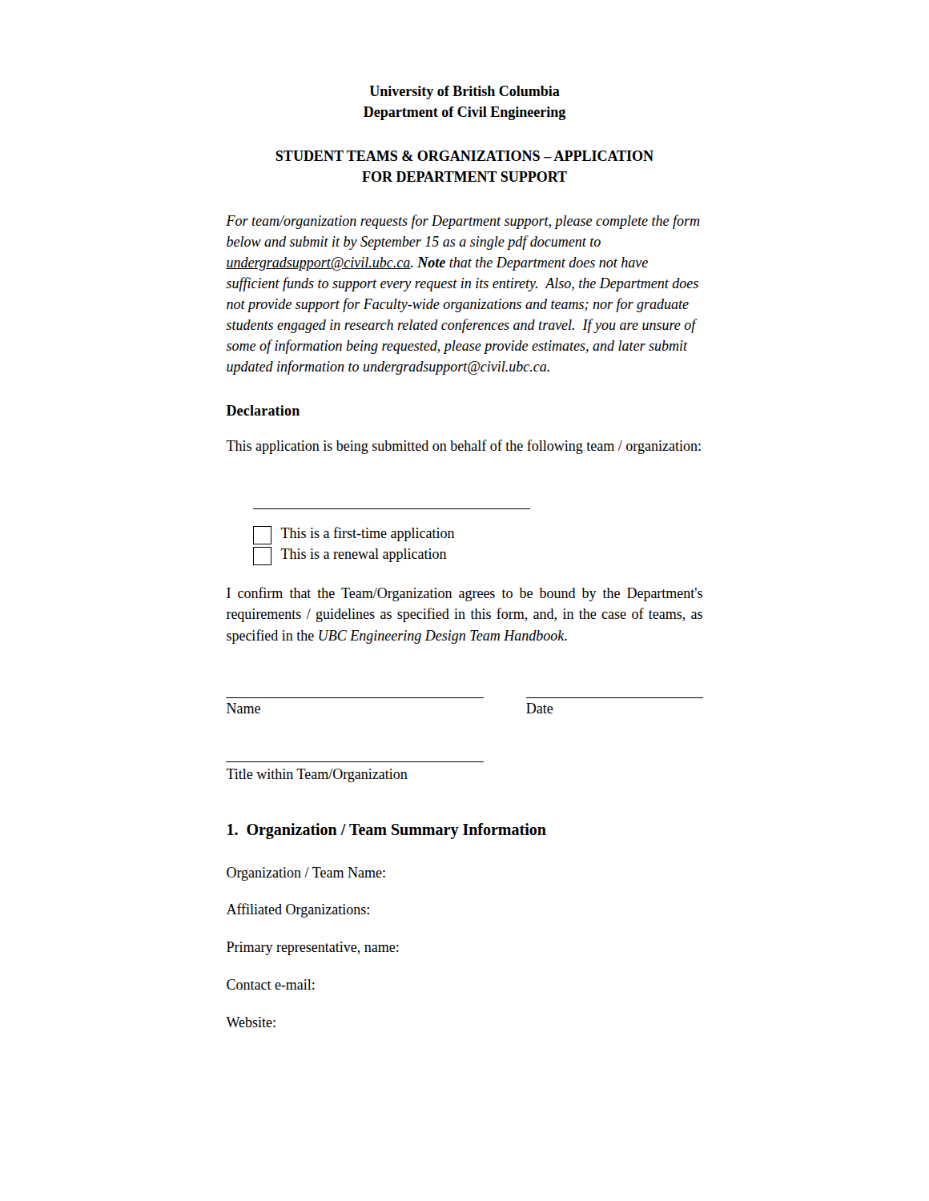University of British Columbia
Department of Civil Engineering
Student Teams & Organizations – Application
for Department Support
For team/organization requests for Department support, please complete the form below and submit it by September 15 as a single pdf document to undergradsupport@civil.ubc.ca. Note that the Department does not have sufficient funds to support every request in its entirety. Also, the Department does not provide support for Faculty-wide organizations and teams; nor for graduate students engaged in research related conferences and travel. If you are unsure of some of information being requested, please provide estimates, and later submit updated information to undergradsupport@civil.ubc.ca.
Declaration
This application is being submitted on behalf of the following team / organization:
This is a first-time application
This is a renewal application
I confirm that the Team/Organization agrees to be bound by the Department's requirements / guidelines as specified in this form, and, in the case of teams, as specified in the UBC Engineering Design Team Handbook.
| Name | | Date |
Title within Team/Organization
1. Organization / Team Summary Information
Organization / Team Name:
Affiliated Organizations:
Primary representative, name:
Contact e-mail:
Website: